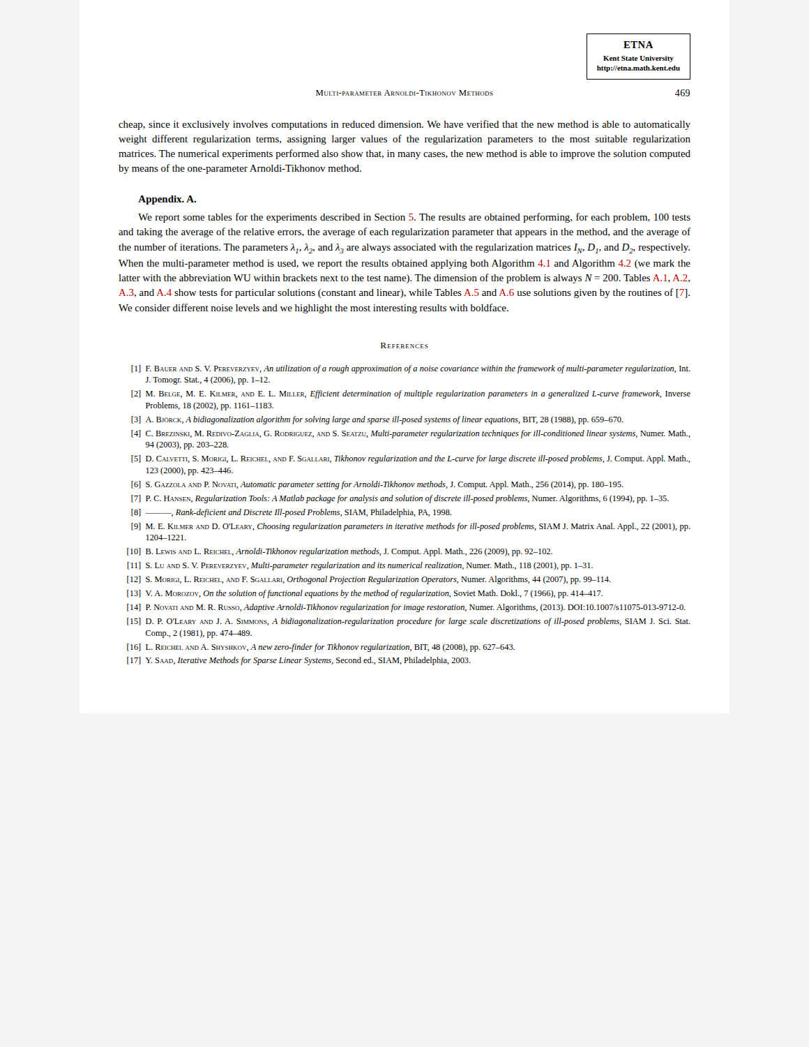ETNA
Kent State University
http://etna.math.kent.edu
Multi-parameter Arnoldi-Tikhonov Methods 469
cheap, since it exclusively involves computations in reduced dimension. We have verified that the new method is able to automatically weight different regularization terms, assigning larger values of the regularization parameters to the most suitable regularization matrices. The numerical experiments performed also show that, in many cases, the new method is able to improve the solution computed by means of the one-parameter Arnoldi-Tikhonov method.
Appendix. A.
We report some tables for the experiments described in Section 5. The results are obtained performing, for each problem, 100 tests and taking the average of the relative errors, the average of each regularization parameter that appears in the method, and the average of the number of iterations. The parameters λ1, λ2, and λ3 are always associated with the regularization matrices IN, D1, and D2, respectively. When the multi-parameter method is used, we report the results obtained applying both Algorithm 4.1 and Algorithm 4.2 (we mark the latter with the abbreviation WU within brackets next to the test name). The dimension of the problem is always N = 200. Tables A.1, A.2, A.3, and A.4 show tests for particular solutions (constant and linear), while Tables A.5 and A.6 use solutions given by the routines of [7]. We consider different noise levels and we highlight the most interesting results with boldface.
References
[1] F. Bauer and S. V. Pereverzyev, An utilization of a rough approximation of a noise covariance within the framework of multi-parameter regularization, Int. J. Tomogr. Stat., 4 (2006), pp. 1–12.
[2] M. Belge, M. E. Kilmer, and E. L. Miller, Efficient determination of multiple regularization parameters in a generalized L-curve framework, Inverse Problems, 18 (2002), pp. 1161–1183.
[3] A. Björck, A bidiagonalization algorithm for solving large and sparse ill-posed systems of linear equations, BIT, 28 (1988), pp. 659–670.
[4] C. Brezinski, M. Redivo-Zaglia, G. Rodriguez, and S. Seatzu, Multi-parameter regularization techniques for ill-conditioned linear systems, Numer. Math., 94 (2003), pp. 203–228.
[5] D. Calvetti, S. Morigi, L. Reichel, and F. Sgallari, Tikhonov regularization and the L-curve for large discrete ill-posed problems, J. Comput. Appl. Math., 123 (2000), pp. 423–446.
[6] S. Gazzola and P. Novati, Automatic parameter setting for Arnoldi-Tikhonov methods, J. Comput. Appl. Math., 256 (2014), pp. 180–195.
[7] P. C. Hansen, Regularization Tools: A Matlab package for analysis and solution of discrete ill-posed problems, Numer. Algorithms, 6 (1994), pp. 1–35.
[8] ———, Rank-deficient and Discrete Ill-posed Problems, SIAM, Philadelphia, PA, 1998.
[9] M. E. Kilmer and D. O'Leary, Choosing regularization parameters in iterative methods for ill-posed problems, SIAM J. Matrix Anal. Appl., 22 (2001), pp. 1204–1221.
[10] B. Lewis and L. Reichel, Arnoldi-Tikhonov regularization methods, J. Comput. Appl. Math., 226 (2009), pp. 92–102.
[11] S. Lu and S. V. Pereverzyev, Multi-parameter regularization and its numerical realization, Numer. Math., 118 (2001), pp. 1–31.
[12] S. Morigi, L. Reichel, and F. Sgallari, Orthogonal Projection Regularization Operators, Numer. Algorithms, 44 (2007), pp. 99–114.
[13] V. A. Morozov, On the solution of functional equations by the method of regularization, Soviet Math. Dokl., 7 (1966), pp. 414–417.
[14] P. Novati and M. R. Russo, Adaptive Arnoldi-Tikhonov regularization for image restoration, Numer. Algorithms, (2013). DOI:10.1007/s11075-013-9712-0.
[15] D. P. O'Leary and J. A. Simmons, A bidiagonalization-regularization procedure for large scale discretizations of ill-posed problems, SIAM J. Sci. Stat. Comp., 2 (1981), pp. 474–489.
[16] L. Reichel and A. Shyshkov, A new zero-finder for Tikhonov regularization, BIT, 48 (2008), pp. 627–643.
[17] Y. Saad, Iterative Methods for Sparse Linear Systems, Second ed., SIAM, Philadelphia, 2003.